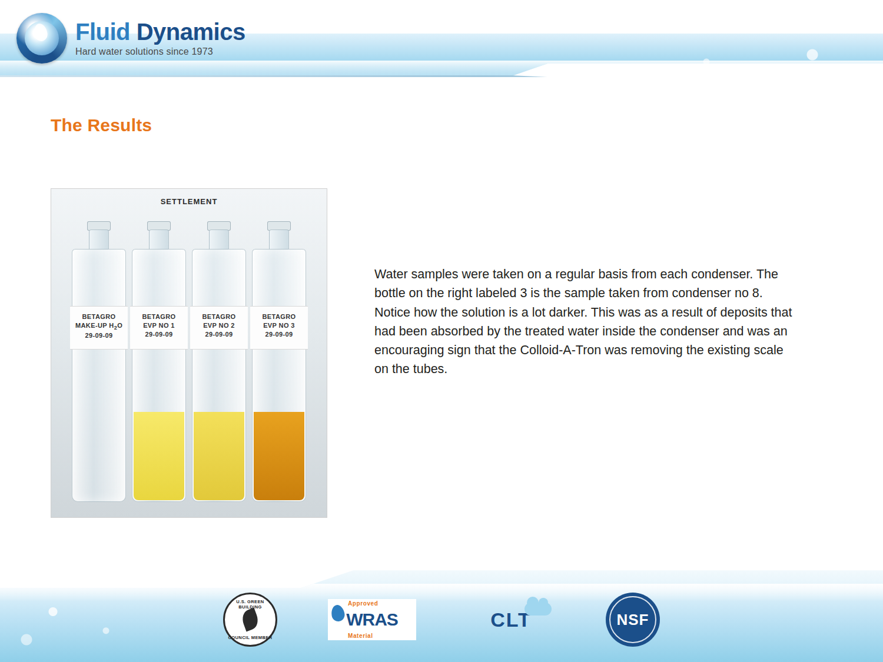Fluid Dynamics
Hard water solutions since 1973
The Results
Settlement
Betagro
Make-up H2O
29-09-09
Betagro
EVP No 1
29-09-09
Betagro
EVP No 2
29-09-09
Betagro
EVP No 3
29-09-09
Water samples from the condensers, showing progressively darker colouration.
Water samples were taken on a regular basis from each condenser. The bottle on the right labeled 3 is the sample taken from condenser no 8. Notice how the solution is a lot darker. This was as a result of deposits that had been absorbed by the treated water inside the condenser and was an encouraging sign that the Colloid-A-Tron was removing the existing scale on the tubes.
U.S. Green Building Council Member
Approved WRAS Material
CLT
NSF